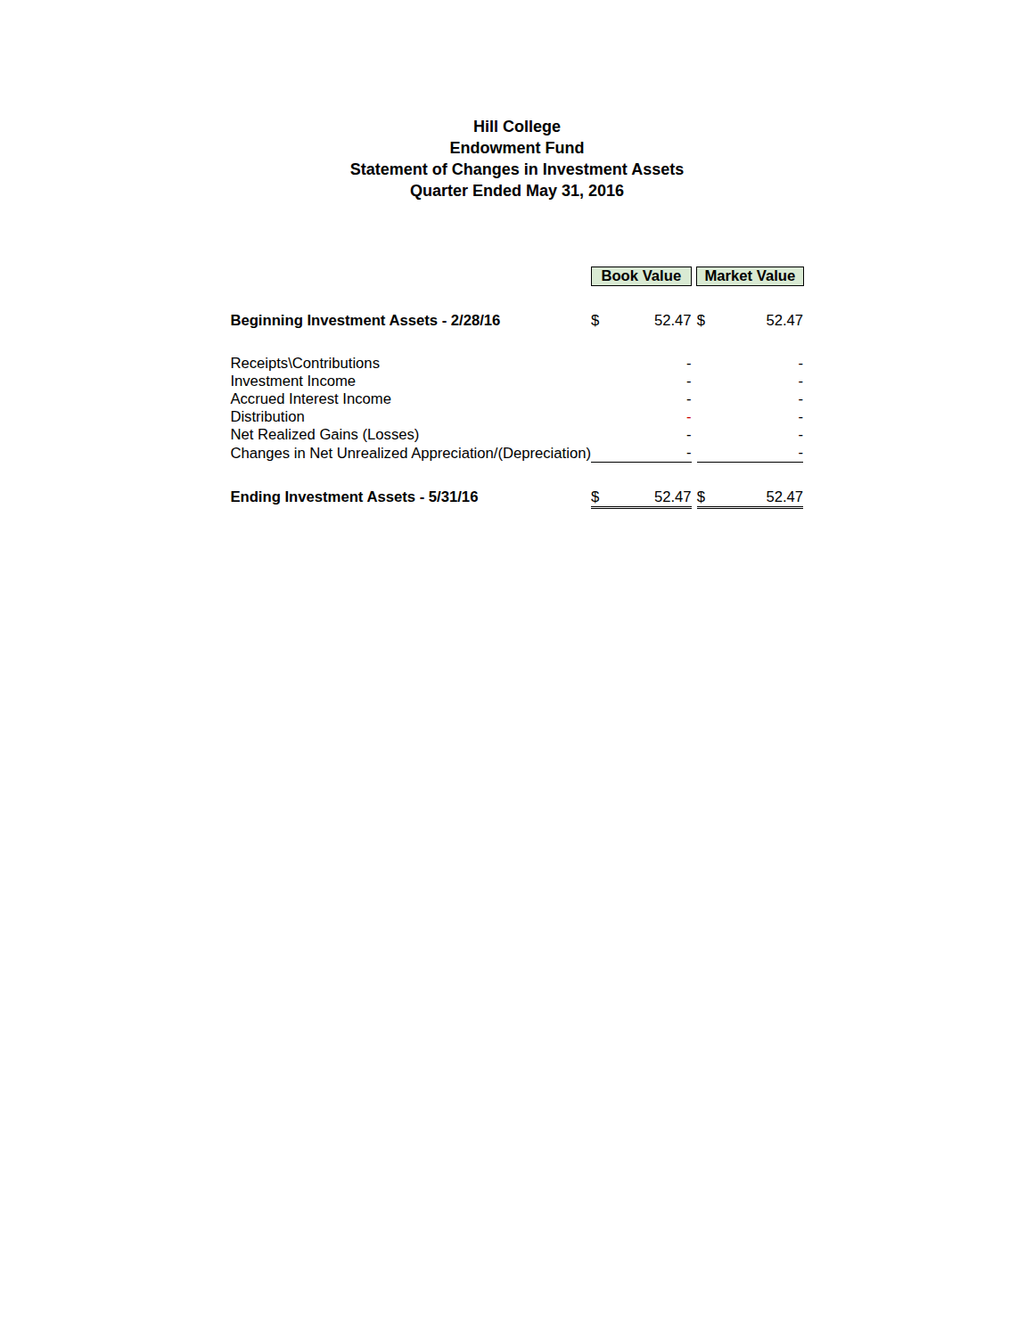Hill College
Endowment Fund
Statement of Changes in Investment Assets
Quarter Ended May 31, 2016
| | Book Value | | Market Value |
| Beginning Investment Assets - 2/28/16 | $ | 52.47 | | $ | 52.47 |
| Receipts\Contributions | | - | | | - |
| Investment Income | | - | | | - |
| Accrued Interest Income | | - | | | - |
| Distribution | | - | | | - |
| Net Realized Gains (Losses) | | - | | | - |
| Changes in Net Unrealized Appreciation/(Depreciation) | | - | | | - |
| Ending Investment Assets - 5/31/16 | $ | 52.47 | | $ | 52.47 |